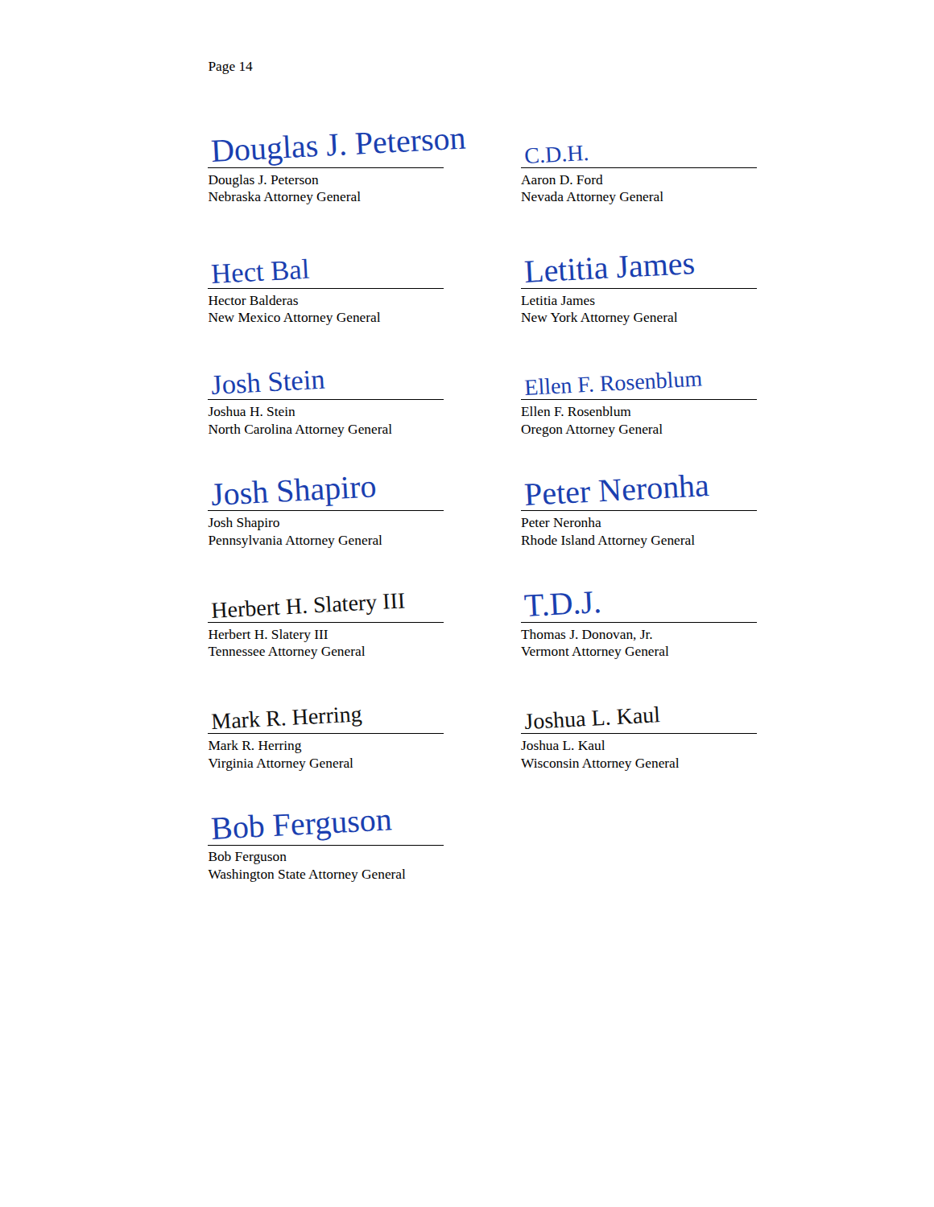Page 14
| Douglas J. Peterson Douglas J. Peterson Nebraska Attorney General | C.D.H. Aaron D. Ford Nevada Attorney General |
| Hect Bal Hector Balderas New Mexico Attorney General | Letitia James Letitia James New York Attorney General |
| Josh Stein Joshua H. Stein North Carolina Attorney General | Ellen F. Rosenblum Ellen F. Rosenblum Oregon Attorney General |
| Josh Shapiro Josh Shapiro Pennsylvania Attorney General | Peter Neronha Peter Neronha Rhode Island Attorney General |
| Herbert H. Slatery III Herbert H. Slatery III Tennessee Attorney General | T.D.J. Thomas J. Donovan, Jr. Vermont Attorney General |
| Mark R. Herring Mark R. Herring Virginia Attorney General | Joshua L. Kaul Joshua L. Kaul Wisconsin Attorney General |
| Bob Ferguson Bob Ferguson Washington State Attorney General | |